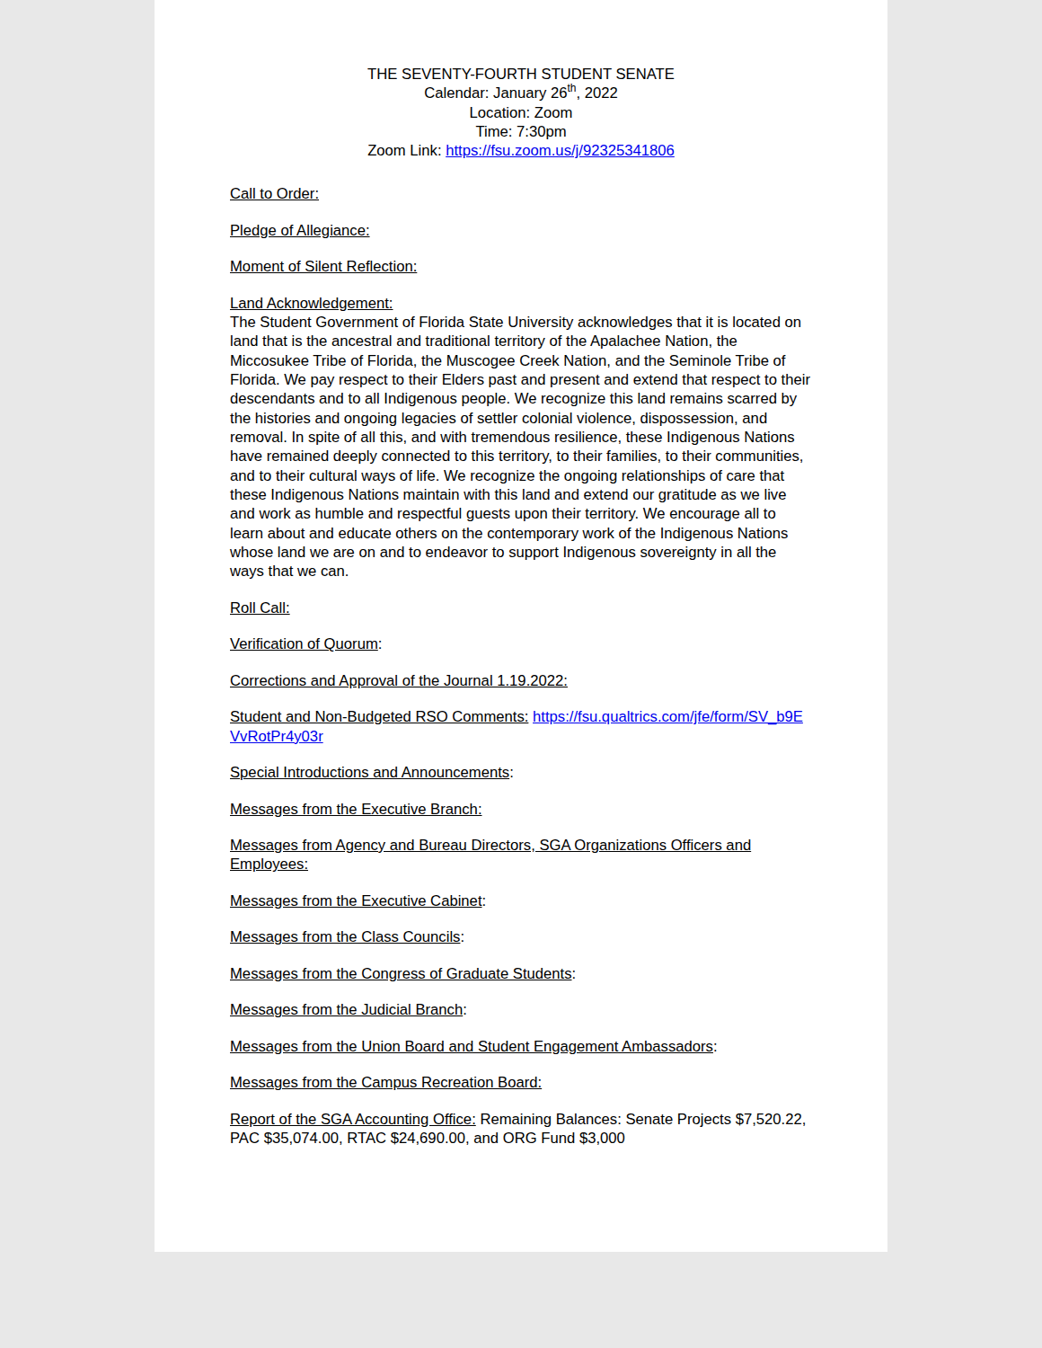THE SEVENTY-FOURTH STUDENT SENATE
Calendar: January 26th, 2022
Location: Zoom
Time: 7:30pm
Zoom Link: https://fsu.zoom.us/j/92325341806
Call to Order:
Pledge of Allegiance:
Moment of Silent Reflection:
Land Acknowledgement:
The Student Government of Florida State University acknowledges that it is located on land that is the ancestral and traditional territory of the Apalachee Nation, the Miccosukee Tribe of Florida, the Muscogee Creek Nation, and the Seminole Tribe of Florida. We pay respect to their Elders past and present and extend that respect to their descendants and to all Indigenous people. We recognize this land remains scarred by the histories and ongoing legacies of settler colonial violence, dispossession, and removal. In spite of all this, and with tremendous resilience, these Indigenous Nations have remained deeply connected to this territory, to their families, to their communities, and to their cultural ways of life. We recognize the ongoing relationships of care that these Indigenous Nations maintain with this land and extend our gratitude as we live and work as humble and respectful guests upon their territory. We encourage all to learn about and educate others on the contemporary work of the Indigenous Nations whose land we are on and to endeavor to support Indigenous sovereignty in all the ways that we can.
Roll Call:
Verification of Quorum
:
Corrections and Approval of the Journal 1.19.2022:
Student and Non-Budgeted RSO Comments:
https://fsu.qualtrics.com/jfe/form/SV_b9EVvRotPr4y03r
Special Introductions and Announcements
:
Messages from the Executive Branch:
Messages from Agency and Bureau Directors, SGA Organizations Officers and Employees:
Messages from the Executive Cabinet
:
Messages from the Class Councils
:
Messages from the Congress of Graduate Students
:
Messages from the Judicial Branch
:
Messages from the Union Board and Student Engagement Ambassadors
:
Messages from the Campus Recreation Board:
Report of the SGA Accounting Office:
Remaining Balances: Senate Projects $7,520.22, PAC $35,074.00, RTAC $24,690.00, and ORG Fund $3,000